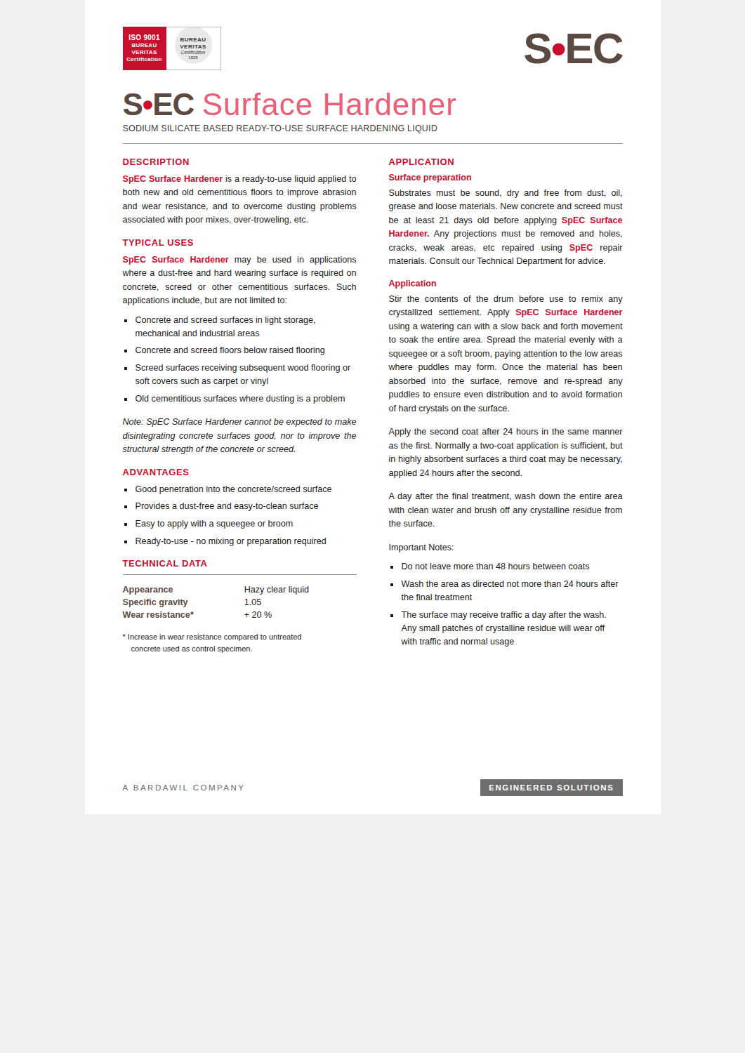ISO 9001 BUREAU
VERITAS Certification
BUREAU VERITAS Certification 1828
S•EC
S•EC Surface Hardener
SODIUM SILICATE BASED READY-TO-USE SURFACE HARDENING LIQUID
Description
SpEC Surface Hardener is a ready-to-use liquid applied to both new and old cementitious floors to improve abrasion and wear resistance, and to overcome dusting problems associated with poor mixes, over-troweling, etc.
Typical Uses
SpEC Surface Hardener may be used in applications where a dust-free and hard wearing surface is required on concrete, screed or other cementitious surfaces. Such applications include, but are not limited to:
Concrete and screed surfaces in light storage, mechanical and industrial areas
Concrete and screed floors below raised flooring
Screed surfaces receiving subsequent wood flooring or soft covers such as carpet or vinyl
Old cementitious surfaces where dusting is a problem
Note: SpEC Surface Hardener cannot be expected to make disintegrating concrete surfaces good, nor to improve the structural strength of the concrete or screed.
Advantages
Good penetration into the concrete/screed surface
Provides a dust-free and easy-to-clean surface
Easy to apply with a squeegee or broom
Ready-to-use - no mixing or preparation required
Technical Data
| Appearance | Hazy clear liquid |
| Specific gravity | 1.05 |
| Wear resistance* | + 20 % |
* Increase in wear resistance compared to untreated concrete used as control specimen.
Application
Surface preparation
Substrates must be sound, dry and free from dust, oil, grease and loose materials. New concrete and screed must be at least 21 days old before applying SpEC Surface Hardener. Any projections must be removed and holes, cracks, weak areas, etc repaired using SpEC repair materials. Consult our Technical Department for advice.
Application
Stir the contents of the drum before use to remix any crystallized settlement. Apply SpEC Surface Hardener using a watering can with a slow back and forth movement to soak the entire area. Spread the material evenly with a squeegee or a soft broom, paying attention to the low areas where puddles may form. Once the material has been absorbed into the surface, remove and re-spread any puddles to ensure even distribution and to avoid formation of hard crystals on the surface.
Apply the second coat after 24 hours in the same manner as the first. Normally a two-coat application is sufficient, but in highly absorbent surfaces a third coat may be necessary, applied 24 hours after the second.
A day after the final treatment, wash down the entire area with clean water and brush off any crystalline residue from the surface.
Important Notes:
Do not leave more than 48 hours between coats
Wash the area as directed not more than 24 hours after the final treatment
The surface may receive traffic a day after the wash. Any small patches of crystalline residue will wear off with traffic and normal usage
A BARDAWIL COMPANY
ENGINEERED SOLUTIONS